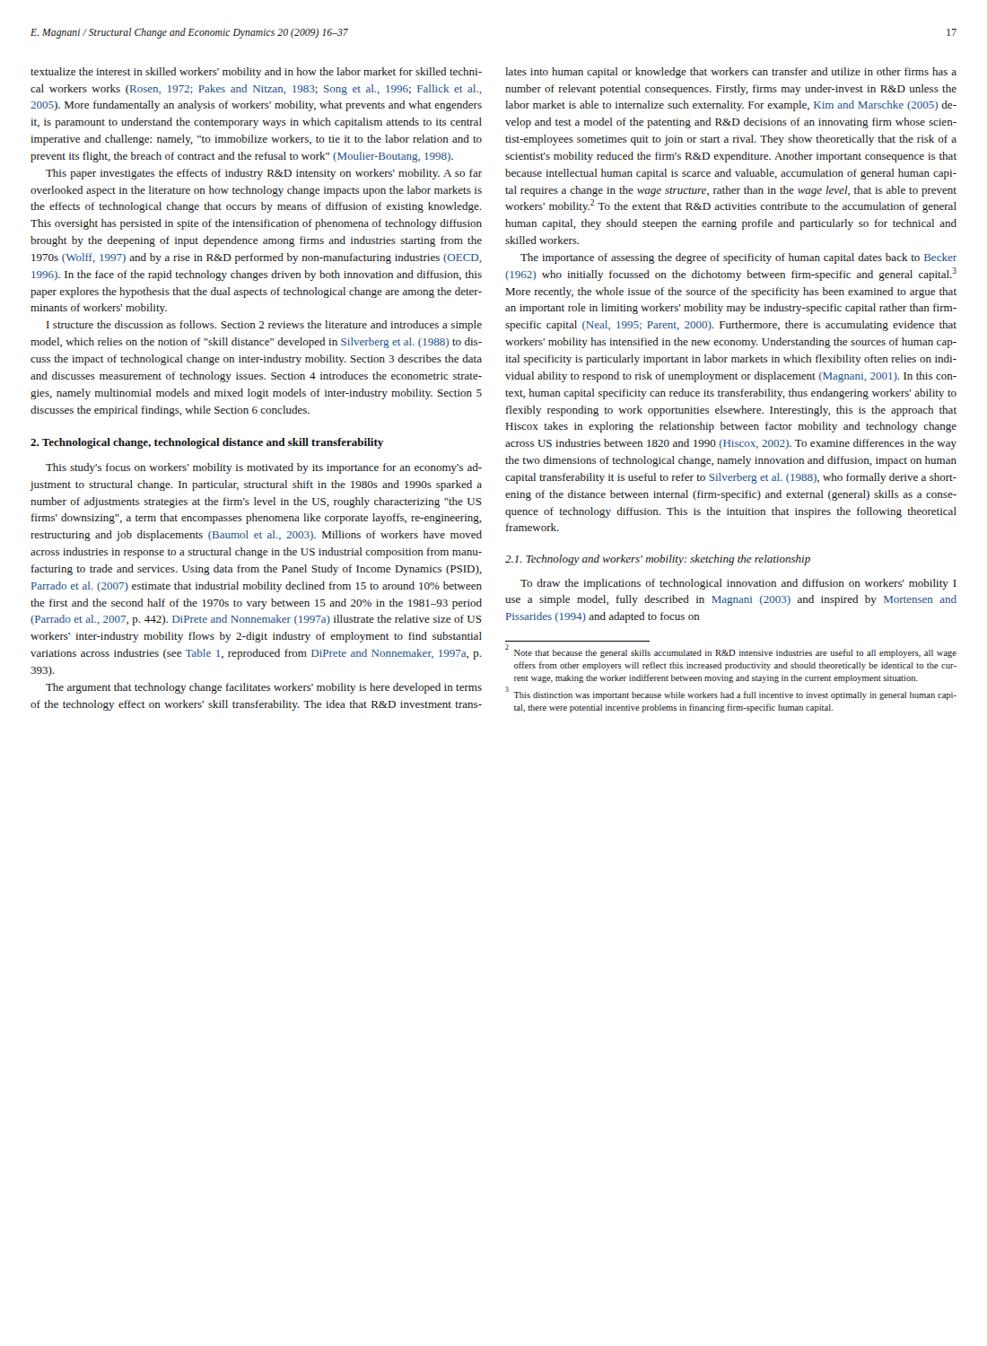E. Magnani / Structural Change and Economic Dynamics 20 (2009) 16–37 17
textualize the interest in skilled workers' mobility and in how the labor market for skilled technical workers works (Rosen, 1972; Pakes and Nitzan, 1983; Song et al., 1996; Fallick et al., 2005). More fundamentally an analysis of workers' mobility, what prevents and what engenders it, is paramount to understand the contemporary ways in which capitalism attends to its central imperative and challenge: namely, "to immobilize workers, to tie it to the labor relation and to prevent its flight, the breach of contract and the refusal to work" (Moulier-Boutang, 1998).
This paper investigates the effects of industry R&D intensity on workers' mobility. A so far overlooked aspect in the literature on how technology change impacts upon the labor markets is the effects of technological change that occurs by means of diffusion of existing knowledge. This oversight has persisted in spite of the intensification of phenomena of technology diffusion brought by the deepening of input dependence among firms and industries starting from the 1970s (Wolff, 1997) and by a rise in R&D performed by non-manufacturing industries (OECD, 1996). In the face of the rapid technology changes driven by both innovation and diffusion, this paper explores the hypothesis that the dual aspects of technological change are among the determinants of workers' mobility.
I structure the discussion as follows. Section 2 reviews the literature and introduces a simple model, which relies on the notion of "skill distance" developed in Silverberg et al. (1988) to discuss the impact of technological change on inter-industry mobility. Section 3 describes the data and discusses measurement of technology issues. Section 4 introduces the econometric strategies, namely multinomial models and mixed logit models of inter-industry mobility. Section 5 discusses the empirical findings, while Section 6 concludes.
2. Technological change, technological distance and skill transferability
This study's focus on workers' mobility is motivated by its importance for an economy's adjustment to structural change. In particular, structural shift in the 1980s and 1990s sparked a number of adjustments strategies at the firm's level in the US, roughly characterizing "the US firms' downsizing", a term that encompasses phenomena like corporate layoffs, re-engineering, restructuring and job displacements (Baumol et al., 2003). Millions of workers have moved across industries in response to a structural change in the US industrial composition from manufacturing to trade and services. Using data from the Panel Study of Income Dynamics (PSID), Parrado et al. (2007) estimate that industrial mobility declined from 15 to around 10% between the first and the second half of the 1970s to vary between 15 and 20% in the 1981–93 period (Parrado et al., 2007, p. 442). DiPrete and Nonnemaker (1997a) illustrate the relative size of US workers' inter-industry mobility flows by 2-digit industry of employment to find substantial variations across industries (see Table 1, reproduced from DiPrete and Nonnemaker, 1997a, p. 393).
The argument that technology change facilitates workers' mobility is here developed in terms of the technology effect on workers' skill transferability. The idea that R&D investment translates into human capital or knowledge that workers can transfer and utilize in other firms has a number of relevant potential consequences. Firstly, firms may under-invest in R&D unless the labor market is able to internalize such externality. For example, Kim and Marschke (2005) develop and test a model of the patenting and R&D decisions of an innovating firm whose scientist-employees sometimes quit to join or start a rival. They show theoretically that the risk of a scientist's mobility reduced the firm's R&D expenditure. Another important consequence is that because intellectual human capital is scarce and valuable, accumulation of general human capital requires a change in the wage structure, rather than in the wage level, that is able to prevent workers' mobility.2 To the extent that R&D activities contribute to the accumulation of general human capital, they should steepen the earning profile and particularly so for technical and skilled workers.
The importance of assessing the degree of specificity of human capital dates back to Becker (1962) who initially focussed on the dichotomy between firm-specific and general capital.3 More recently, the whole issue of the source of the specificity has been examined to argue that an important role in limiting workers' mobility may be industry-specific capital rather than firm-specific capital (Neal, 1995; Parent, 2000). Furthermore, there is accumulating evidence that workers' mobility has intensified in the new economy. Understanding the sources of human capital specificity is particularly important in labor markets in which flexibility often relies on individual ability to respond to risk of unemployment or displacement (Magnani, 2001). In this context, human capital specificity can reduce its transferability, thus endangering workers' ability to flexibly responding to work opportunities elsewhere. Interestingly, this is the approach that Hiscox takes in exploring the relationship between factor mobility and technology change across US industries between 1820 and 1990 (Hiscox, 2002). To examine differences in the way the two dimensions of technological change, namely innovation and diffusion, impact on human capital transferability it is useful to refer to Silverberg et al. (1988), who formally derive a shortening of the distance between internal (firm-specific) and external (general) skills as a consequence of technology diffusion. This is the intuition that inspires the following theoretical framework.
2.1. Technology and workers' mobility: sketching the relationship
To draw the implications of technological innovation and diffusion on workers' mobility I use a simple model, fully described in Magnani (2003) and inspired by Mortensen and Pissarides (1994) and adapted to focus on
2 Note that because the general skills accumulated in R&D intensive industries are useful to all employers, all wage offers from other employers will reflect this increased productivity and should theoretically be identical to the current wage, making the worker indifferent between moving and staying in the current employment situation.
3 This distinction was important because while workers had a full incentive to invest optimally in general human capital, there were potential incentive problems in financing firm-specific human capital.